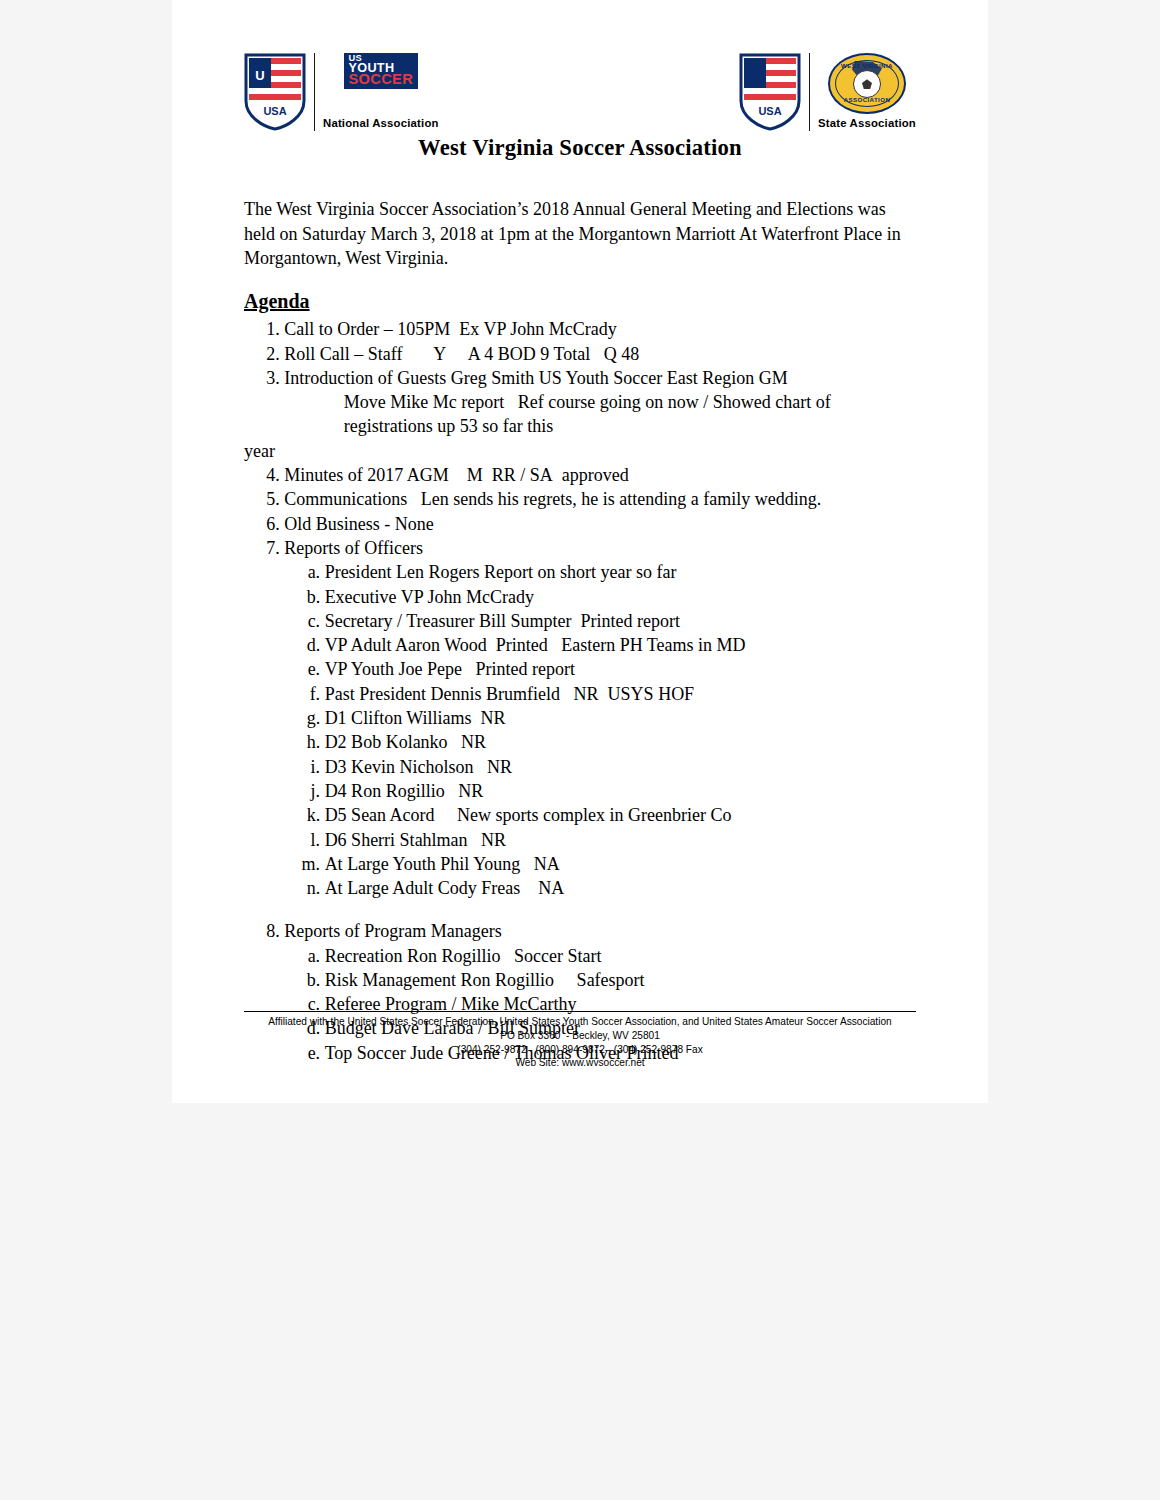U USA
US YOUTH SOCCER
National Association
USA
WEST VIRGINIA
ASSOCIATION
State Association
West Virginia Soccer Association
The West Virginia Soccer Association’s 2018 Annual General Meeting and Elections was held on Saturday March 3, 2018 at 1pm at the Morgantown Marriott At Waterfront Place in Morgantown, West Virginia.
Agenda
Call to Order – 105PM Ex VP John McCrady
Roll Call – Staff Y A 4 BOD 9 Total Q 48
Introduction of Guests Greg Smith US Youth Soccer East Region GM Move Mike Mc report Ref course going on now / Showed chart of registrations up 53 so far this year
Minutes of 2017 AGM M RR / SA approved
Communications Len sends his regrets, he is attending a family wedding.
Old Business - None
Reports of Officers
President Len Rogers Report on short year so far
Executive VP John McCrady
Secretary / Treasurer Bill Sumpter Printed report
VP Adult Aaron Wood Printed Eastern PH Teams in MD
VP Youth Joe Pepe Printed report
Past President Dennis Brumfield NR USYS HOF
D1 Clifton Williams NR
D2 Bob Kolanko NR
D3 Kevin Nicholson NR
D4 Ron Rogillio NR
D5 Sean Acord New sports complex in Greenbrier Co
D6 Sherri Stahlman NR
At Large Youth Phil Young NA
At Large Adult Cody Freas NA
Reports of Program Managers
Recreation Ron Rogillio Soccer Start
Risk Management Ron Rogillio Safesport
Referee Program / Mike McCarthy
Budget Dave Laraba / Bill Sumpter
Top Soccer Jude Greene / Thomas Oliver Printed
Affiliated with the United States Soccer Federation, United States Youth Soccer Association, and United States Amateur Soccer Association
PO Box 3360 - Beckley, WV 25801
(304) 252-9872 - (800) 894-9872 - (304) 252-9878 Fax
Web Site: www.wvsoccer.net